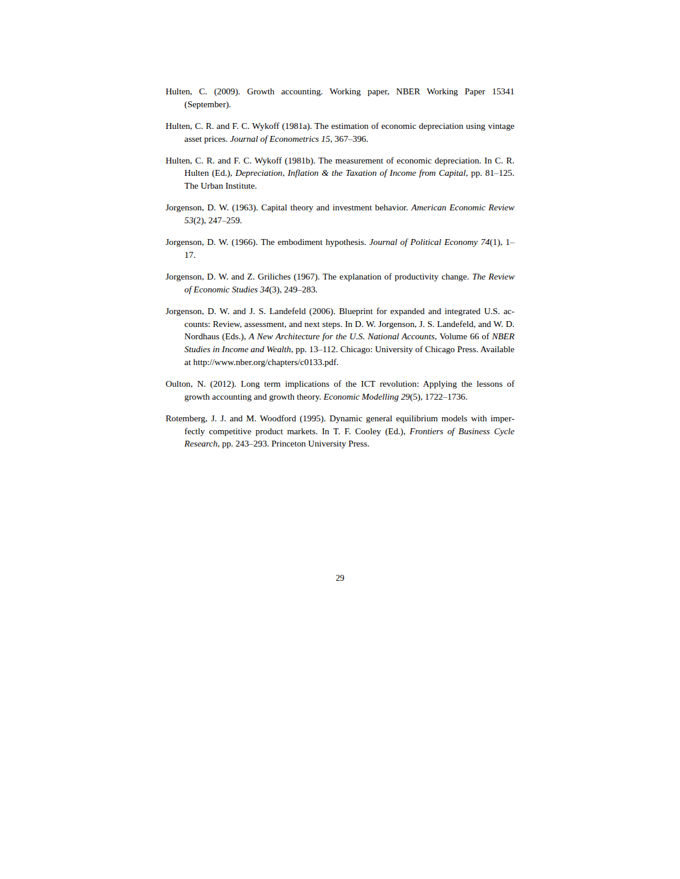Hulten, C. (2009). Growth accounting. Working paper, NBER Working Paper 15341 (September).
Hulten, C. R. and F. C. Wykoff (1981a). The estimation of economic depreciation using vintage asset prices. Journal of Econometrics 15, 367–396.
Hulten, C. R. and F. C. Wykoff (1981b). The measurement of economic depreciation. In C. R. Hulten (Ed.), Depreciation, Inflation & the Taxation of Income from Capital, pp. 81–125. The Urban Institute.
Jorgenson, D. W. (1963). Capital theory and investment behavior. American Economic Review 53(2), 247–259.
Jorgenson, D. W. (1966). The embodiment hypothesis. Journal of Political Economy 74(1), 1–17.
Jorgenson, D. W. and Z. Griliches (1967). The explanation of productivity change. The Review of Economic Studies 34(3), 249–283.
Jorgenson, D. W. and J. S. Landefeld (2006). Blueprint for expanded and integrated U.S. accounts: Review, assessment, and next steps. In D. W. Jorgenson, J. S. Landefeld, and W. D. Nordhaus (Eds.), A New Architecture for the U.S. National Accounts, Volume 66 of NBER Studies in Income and Wealth, pp. 13–112. Chicago: University of Chicago Press. Available at http://www.nber.org/chapters/c0133.pdf.
Oulton, N. (2012). Long term implications of the ICT revolution: Applying the lessons of growth accounting and growth theory. Economic Modelling 29(5), 1722–1736.
Rotemberg, J. J. and M. Woodford (1995). Dynamic general equilibrium models with imperfectly competitive product markets. In T. F. Cooley (Ed.), Frontiers of Business Cycle Research, pp. 243–293. Princeton University Press.
29